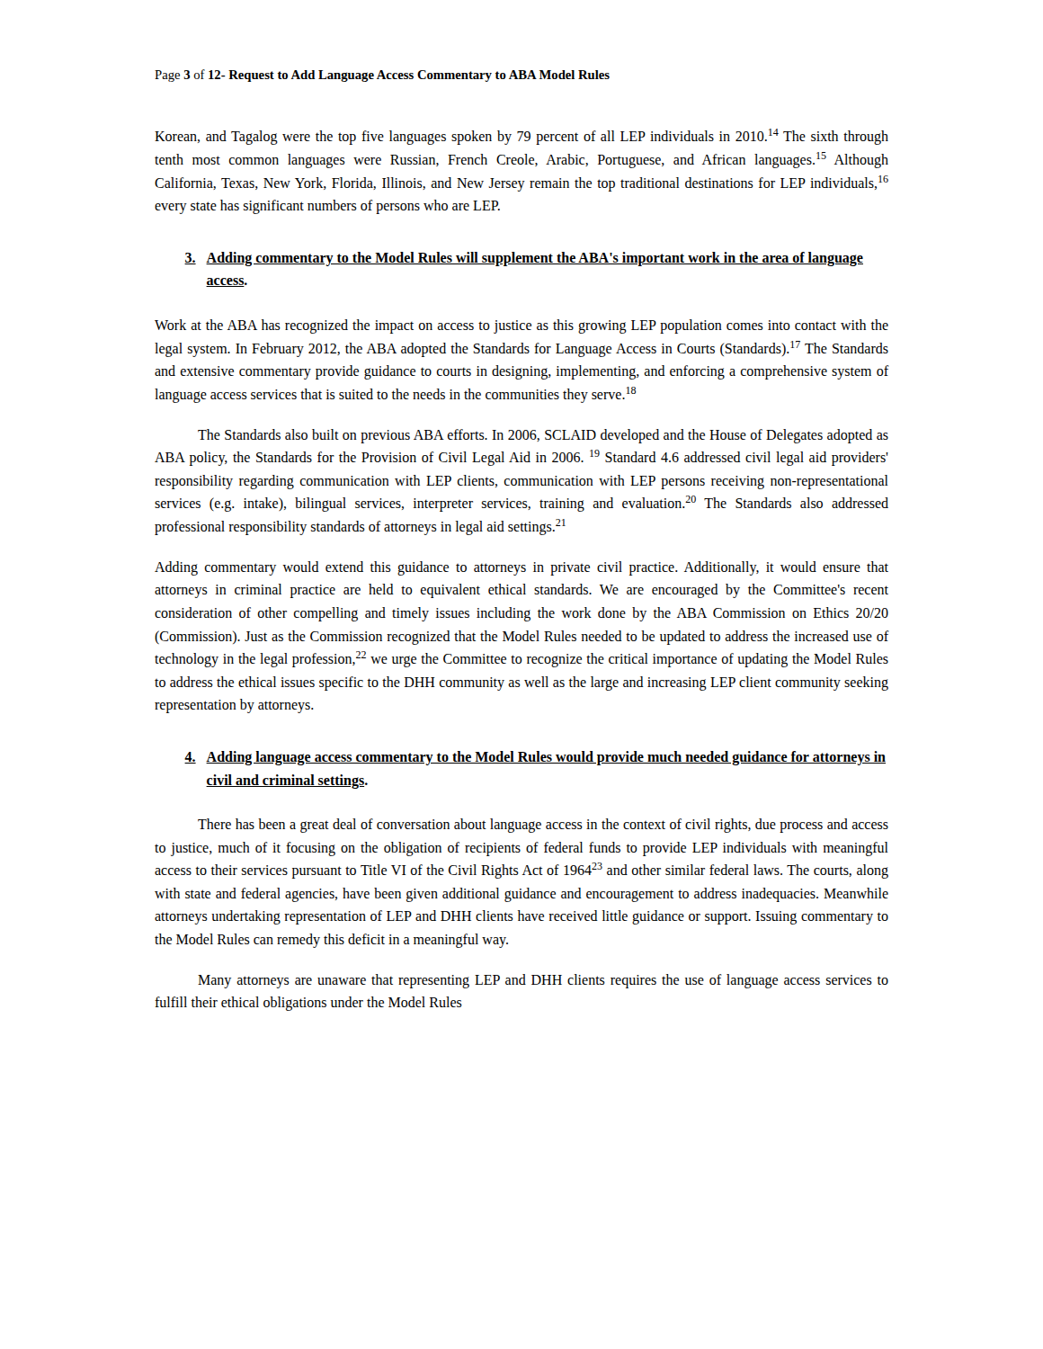Page 3 of 12- Request to Add Language Access Commentary to ABA Model Rules
Korean, and Tagalog were the top five languages spoken by 79 percent of all LEP individuals in 2010.14 The sixth through tenth most common languages were Russian, French Creole, Arabic, Portuguese, and African languages.15 Although California, Texas, New York, Florida, Illinois, and New Jersey remain the top traditional destinations for LEP individuals,16 every state has significant numbers of persons who are LEP.
3. Adding commentary to the Model Rules will supplement the ABA's important work in the area of language access.
Work at the ABA has recognized the impact on access to justice as this growing LEP population comes into contact with the legal system. In February 2012, the ABA adopted the Standards for Language Access in Courts (Standards).17 The Standards and extensive commentary provide guidance to courts in designing, implementing, and enforcing a comprehensive system of language access services that is suited to the needs in the communities they serve.18
The Standards also built on previous ABA efforts. In 2006, SCLAID developed and the House of Delegates adopted as ABA policy, the Standards for the Provision of Civil Legal Aid in 2006. 19 Standard 4.6 addressed civil legal aid providers' responsibility regarding communication with LEP clients, communication with LEP persons receiving non-representational services (e.g. intake), bilingual services, interpreter services, training and evaluation.20 The Standards also addressed professional responsibility standards of attorneys in legal aid settings.21
Adding commentary would extend this guidance to attorneys in private civil practice. Additionally, it would ensure that attorneys in criminal practice are held to equivalent ethical standards. We are encouraged by the Committee's recent consideration of other compelling and timely issues including the work done by the ABA Commission on Ethics 20/20 (Commission). Just as the Commission recognized that the Model Rules needed to be updated to address the increased use of technology in the legal profession,22 we urge the Committee to recognize the critical importance of updating the Model Rules to address the ethical issues specific to the DHH community as well as the large and increasing LEP client community seeking representation by attorneys.
4. Adding language access commentary to the Model Rules would provide much needed guidance for attorneys in civil and criminal settings.
There has been a great deal of conversation about language access in the context of civil rights, due process and access to justice, much of it focusing on the obligation of recipients of federal funds to provide LEP individuals with meaningful access to their services pursuant to Title VI of the Civil Rights Act of 196423 and other similar federal laws. The courts, along with state and federal agencies, have been given additional guidance and encouragement to address inadequacies. Meanwhile attorneys undertaking representation of LEP and DHH clients have received little guidance or support. Issuing commentary to the Model Rules can remedy this deficit in a meaningful way.
Many attorneys are unaware that representing LEP and DHH clients requires the use of language access services to fulfill their ethical obligations under the Model Rules